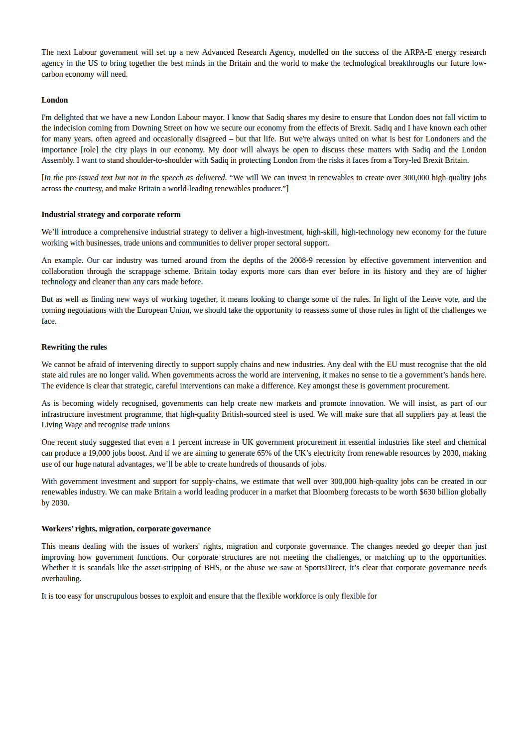The next Labour government will set up a new Advanced Research Agency, modelled on the success of the ARPA-E energy research agency in the US to bring together the best minds in the Britain and the world to make the technological breakthroughs our future low-carbon economy will need.
London
I'm delighted that we have a new London Labour mayor. I know that Sadiq shares my desire to ensure that London does not fall victim to the indecision coming from Downing Street on how we secure our economy from the effects of Brexit. Sadiq and I have known each other for many years, often agreed and occasionally disagreed – but that life. But we're always united on what is best for Londoners and the importance [role] the city plays in our economy. My door will always be open to discuss these matters with Sadiq and the London Assembly. I want to stand shoulder-to-shoulder with Sadiq in protecting London from the risks it faces from a Tory-led Brexit Britain.
[In the pre-issued text but not in the speech as delivered. “We will We can invest in renewables to create over 300,000 high-quality jobs across the courtesy, and make Britain a world-leading renewables producer.”]
Industrial strategy and corporate reform
We’ll introduce a comprehensive industrial strategy to deliver a high-investment, high-skill, high-technology new economy for the future working with businesses, trade unions and communities to deliver proper sectoral support.
An example. Our car industry was turned around from the depths of the 2008-9 recession by effective government intervention and collaboration through the scrappage scheme. Britain today exports more cars than ever before in its history and they are of higher technology and cleaner than any cars made before.
But as well as finding new ways of working together, it means looking to change some of the rules. In light of the Leave vote, and the coming negotiations with the European Union, we should take the opportunity to reassess some of those rules in light of the challenges we face.
Rewriting the rules
We cannot be afraid of intervening directly to support supply chains and new industries. Any deal with the EU must recognise that the old state aid rules are no longer valid. When governments across the world are intervening, it makes no sense to tie a government’s hands here. The evidence is clear that strategic, careful interventions can make a difference. Key amongst these is government procurement.
As is becoming widely recognised, governments can help create new markets and promote innovation. We will insist, as part of our infrastructure investment programme, that high-quality British-sourced steel is used. We will make sure that all suppliers pay at least the Living Wage and recognise trade unions
One recent study suggested that even a 1 percent increase in UK government procurement in essential industries like steel and chemical can produce a 19,000 jobs boost. And if we are aiming to generate 65% of the UK’s electricity from renewable resources by 2030, making use of our huge natural advantages, we’ll be able to create hundreds of thousands of jobs.
With government investment and support for supply-chains, we estimate that well over 300,000 high-quality jobs can be created in our renewables industry. We can make Britain a world leading producer in a market that Bloomberg forecasts to be worth $630 billion globally by 2030.
Workers’ rights, migration, corporate governance
This means dealing with the issues of workers' rights, migration and corporate governance. The changes needed go deeper than just improving how government functions. Our corporate structures are not meeting the challenges, or matching up to the opportunities. Whether it is scandals like the asset-stripping of BHS, or the abuse we saw at SportsDirect, it’s clear that corporate governance needs overhauling.
It is too easy for unscrupulous bosses to exploit and ensure that the flexible workforce is only flexible for